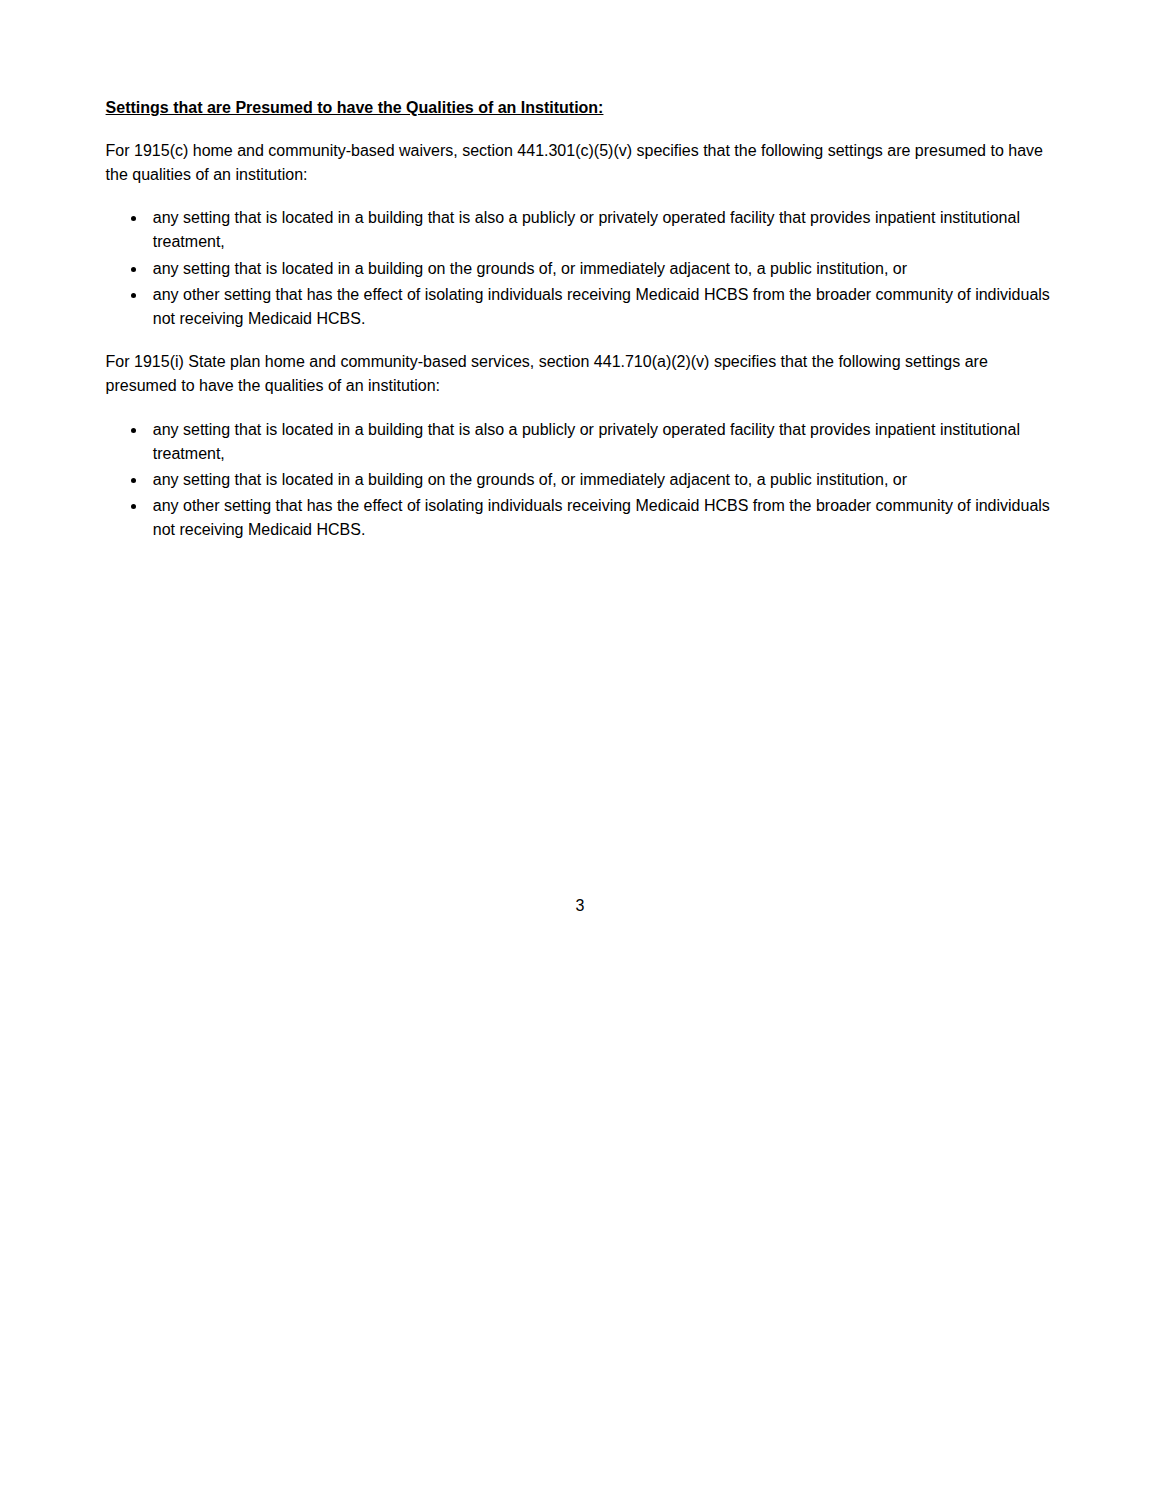Settings that are Presumed to have the Qualities of an Institution:
For 1915(c) home and community-based waivers, section 441.301(c)(5)(v) specifies that the following settings are presumed to have the qualities of an institution:
any setting that is located in a building that is also a publicly or privately operated facility that provides inpatient institutional treatment,
any setting that is located in a building on the grounds of, or immediately adjacent to, a public institution, or
any other setting that has the effect of isolating individuals receiving Medicaid HCBS from the broader community of individuals not receiving Medicaid HCBS.
For 1915(i) State plan home and community-based services, section 441.710(a)(2)(v) specifies that the following settings are presumed to have the qualities of an institution:
any setting that is located in a building that is also a publicly or privately operated facility that provides inpatient institutional treatment,
any setting that is located in a building on the grounds of, or immediately adjacent to, a public institution, or
any other setting that has the effect of isolating individuals receiving Medicaid HCBS from the broader community of individuals not receiving Medicaid HCBS.
3